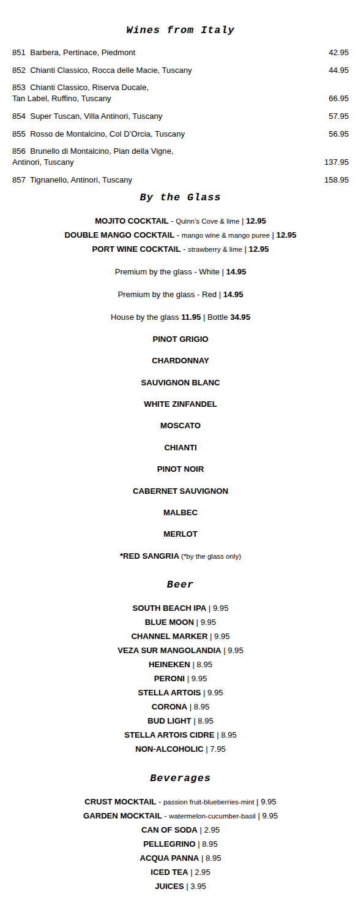Wines from Italy
851 Barbera, Pertinace, Piedmont 42.95
852 Chianti Classico, Rocca delle Macie, Tuscany 44.95
853 Chianti Classico, Riserva Ducale,
Tan Label, Ruffino, Tuscany 66.95
854 Super Tuscan, Villa Antinori, Tuscany 57.95
855 Rosso de Montalcino, Col D’Orcia, Tuscany 56.95
856 Brunello di Montalcino, Pian della Vigne,
Antinori, Tuscany 137.95
857 Tignanello, Antinori, Tuscany 158.95
By the Glass
MOJITO COCKTAIL - Quinn’s Cove & lime | 12.95
DOUBLE MANGO COCKTAIL - mango wine & mango puree | 12.95
PORT WINE COCKTAIL - strawberry & lime | 12.95
Premium by the glass - White | 14.95
Premium by the glass - Red | 14.95
House by the glass 11.95 | Bottle 34.95
PINOT GRIGIO
CHARDONNAY
SAUVIGNON BLANC
WHITE ZINFANDEL
MOSCATO
CHIANTI
PINOT NOIR
CABERNET SAUVIGNON
MALBEC
MERLOT
*RED SANGRIA (*by the glass only)
Beer
SOUTH BEACH IPA | 9.95
BLUE MOON | 9.95
CHANNEL MARKER | 9.95
VEZA SUR MANGOLANDIA | 9.95
HEINEKEN | 8.95
PERONI | 9.95
STELLA ARTOIS | 9.95
CORONA | 8.95
BUD LIGHT | 8.95
STELLA ARTOIS CIDRE | 8.95
NON-ALCOHOLIC | 7.95
Beverages
CRUST MOCKTAIL - passion fruit-blueberries-mint | 9.95
GARDEN MOCKTAIL - watermelon-cucumber-basil | 9.95
CAN OF SODA | 2.95
PELLEGRINO | 8.95
ACQUA PANNA | 8.95
ICED TEA | 2.95
JUICES | 3.95